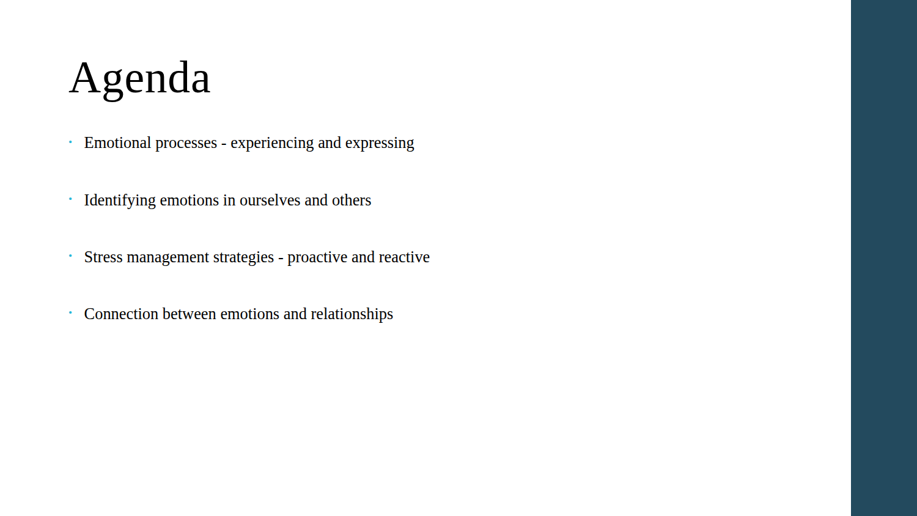Agenda
Emotional processes - experiencing and expressing
Identifying emotions in ourselves and others
Stress management strategies - proactive and reactive
Connection between emotions and relationships